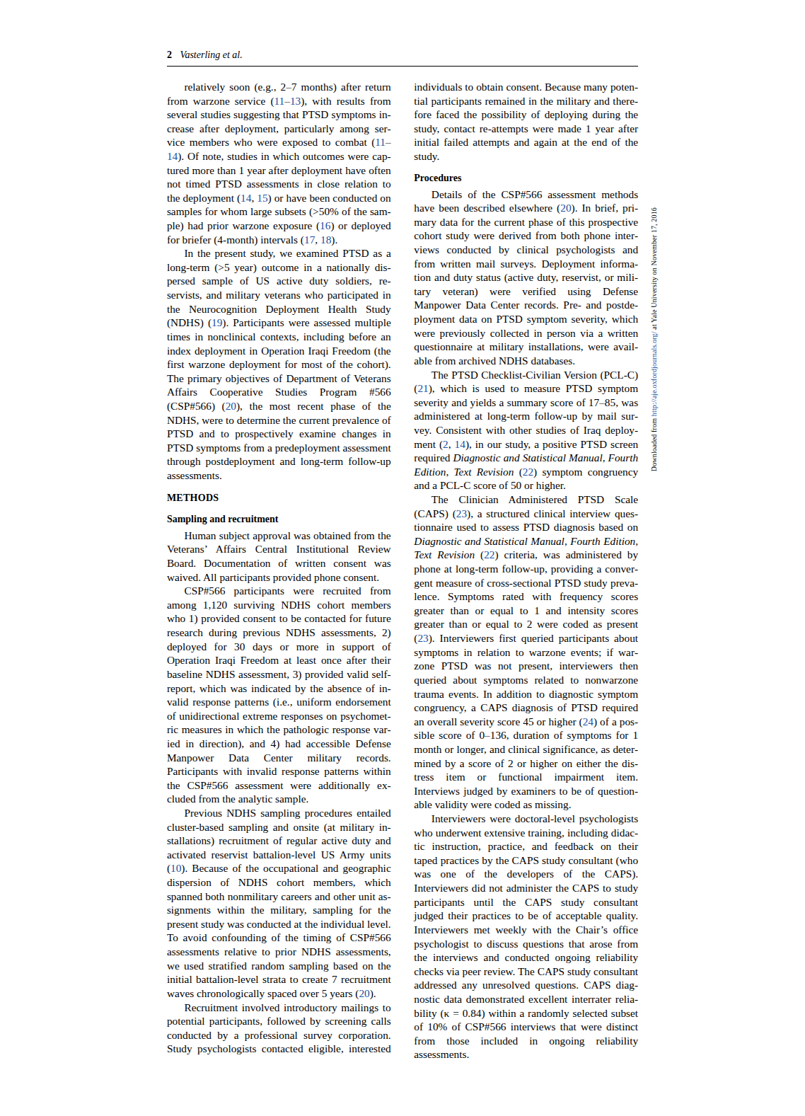2 Vasterling et al.
Downloaded from http://aje.oxfordjournals.org/ at Yale University on November 17, 2016
relatively soon (e.g., 2–7 months) after return from warzone service (11–13), with results from several studies suggesting that PTSD symptoms increase after deployment, particularly among service members who were exposed to combat (11–14). Of note, studies in which outcomes were captured more than 1 year after deployment have often not timed PTSD assessments in close relation to the deployment (14, 15) or have been conducted on samples for whom large subsets (>50% of the sample) had prior warzone exposure (16) or deployed for briefer (4-month) intervals (17, 18).
In the present study, we examined PTSD as a long-term (>5 year) outcome in a nationally dispersed sample of US active duty soldiers, reservists, and military veterans who participated in the Neurocognition Deployment Health Study (NDHS) (19). Participants were assessed multiple times in nonclinical contexts, including before an index deployment in Operation Iraqi Freedom (the first warzone deployment for most of the cohort). The primary objectives of Department of Veterans Affairs Cooperative Studies Program #566 (CSP#566) (20), the most recent phase of the NDHS, were to determine the current prevalence of PTSD and to prospectively examine changes in PTSD symptoms from a predeployment assessment through postdeployment and long-term follow-up assessments.
Methods
Sampling and recruitment
Human subject approval was obtained from the Veterans’ Affairs Central Institutional Review Board. Documentation of written consent was waived. All participants provided phone consent.
CSP#566 participants were recruited from among 1,120 surviving NDHS cohort members who 1) provided consent to be contacted for future research during previous NDHS assessments, 2) deployed for 30 days or more in support of Operation Iraqi Freedom at least once after their baseline NDHS assessment, 3) provided valid self-report, which was indicated by the absence of invalid response patterns (i.e., uniform endorsement of unidirectional extreme responses on psychometric measures in which the pathologic response varied in direction), and 4) had accessible Defense Manpower Data Center military records. Participants with invalid response patterns within the CSP#566 assessment were additionally excluded from the analytic sample.
Previous NDHS sampling procedures entailed cluster-based sampling and onsite (at military installations) recruitment of regular active duty and activated reservist battalion-level US Army units (10). Because of the occupational and geographic dispersion of NDHS cohort members, which spanned both nonmilitary careers and other unit assignments within the military, sampling for the present study was conducted at the individual level. To avoid confounding of the timing of CSP#566 assessments relative to prior NDHS assessments, we used stratified random sampling based on the initial battalion-level strata to create 7 recruitment waves chronologically spaced over 5 years (20).
Recruitment involved introductory mailings to potential participants, followed by screening calls conducted by a professional survey corporation. Study psychologists contacted eligible, interested individuals to obtain consent. Because many potential participants remained in the military and therefore faced the possibility of deploying during the study, contact re-attempts were made 1 year after initial failed attempts and again at the end of the study.
Procedures
Details of the CSP#566 assessment methods have been described elsewhere (20). In brief, primary data for the current phase of this prospective cohort study were derived from both phone interviews conducted by clinical psychologists and from written mail surveys. Deployment information and duty status (active duty, reservist, or military veteran) were verified using Defense Manpower Data Center records. Pre- and postdeployment data on PTSD symptom severity, which were previously collected in person via a written questionnaire at military installations, were available from archived NDHS databases.
The PTSD Checklist-Civilian Version (PCL-C) (21), which is used to measure PTSD symptom severity and yields a summary score of 17–85, was administered at long-term follow-up by mail survey. Consistent with other studies of Iraq deployment (2, 14), in our study, a positive PTSD screen required Diagnostic and Statistical Manual, Fourth Edition, Text Revision (22) symptom congruency and a PCL-C score of 50 or higher.
The Clinician Administered PTSD Scale (CAPS) (23), a structured clinical interview questionnaire used to assess PTSD diagnosis based on Diagnostic and Statistical Manual, Fourth Edition, Text Revision (22) criteria, was administered by phone at long-term follow-up, providing a convergent measure of cross-sectional PTSD study prevalence. Symptoms rated with frequency scores greater than or equal to 1 and intensity scores greater than or equal to 2 were coded as present (23). Interviewers first queried participants about symptoms in relation to warzone events; if warzone PTSD was not present, interviewers then queried about symptoms related to nonwarzone trauma events. In addition to diagnostic symptom congruency, a CAPS diagnosis of PTSD required an overall severity score 45 or higher (24) of a possible score of 0–136, duration of symptoms for 1 month or longer, and clinical significance, as determined by a score of 2 or higher on either the distress item or functional impairment item. Interviews judged by examiners to be of questionable validity were coded as missing.
Interviewers were doctoral-level psychologists who underwent extensive training, including didactic instruction, practice, and feedback on their taped practices by the CAPS study consultant (who was one of the developers of the CAPS). Interviewers did not administer the CAPS to study participants until the CAPS study consultant judged their practices to be of acceptable quality. Interviewers met weekly with the Chair’s office psychologist to discuss questions that arose from the interviews and conducted ongoing reliability checks via peer review. The CAPS study consultant addressed any unresolved questions. CAPS diagnostic data demonstrated excellent interrater reliability (κ = 0.84) within a randomly selected subset of 10% of CSP#566 interviews that were distinct from those included in ongoing reliability assessments.